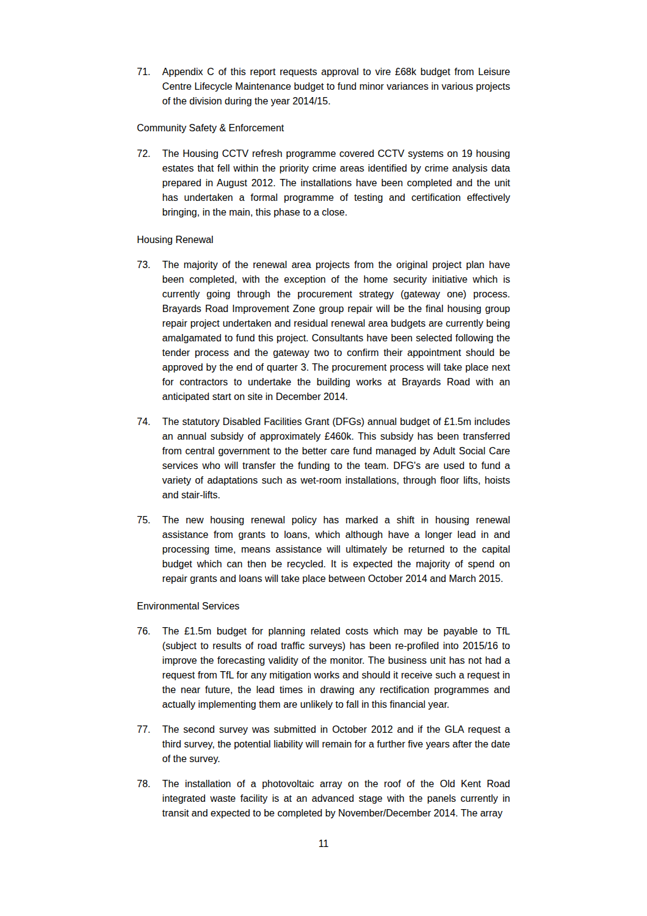71.
Appendix C of this report requests approval to vire £68k budget from Leisure Centre Lifecycle Maintenance budget to fund minor variances in various projects of the division during the year 2014/15.
Community Safety & Enforcement
72.
The Housing CCTV refresh programme covered CCTV systems on 19 housing estates that fell within the priority crime areas identified by crime analysis data prepared in August 2012. The installations have been completed and the unit has undertaken a formal programme of testing and certification effectively bringing, in the main, this phase to a close.
Housing Renewal
73.
The majority of the renewal area projects from the original project plan have been completed, with the exception of the home security initiative which is currently going through the procurement strategy (gateway one) process. Brayards Road Improvement Zone group repair will be the final housing group repair project undertaken and residual renewal area budgets are currently being amalgamated to fund this project. Consultants have been selected following the tender process and the gateway two to confirm their appointment should be approved by the end of quarter 3. The procurement process will take place next for contractors to undertake the building works at Brayards Road with an anticipated start on site in December 2014.
74.
The statutory Disabled Facilities Grant (DFGs) annual budget of £1.5m includes an annual subsidy of approximately £460k. This subsidy has been transferred from central government to the better care fund managed by Adult Social Care services who will transfer the funding to the team. DFG's are used to fund a variety of adaptations such as wet-room installations, through floor lifts, hoists and stair-lifts.
75.
The new housing renewal policy has marked a shift in housing renewal assistance from grants to loans, which although have a longer lead in and processing time, means assistance will ultimately be returned to the capital budget which can then be recycled. It is expected the majority of spend on repair grants and loans will take place between October 2014 and March 2015.
Environmental Services
76.
The £1.5m budget for planning related costs which may be payable to TfL (subject to results of road traffic surveys) has been re-profiled into 2015/16 to improve the forecasting validity of the monitor. The business unit has not had a request from TfL for any mitigation works and should it receive such a request in the near future, the lead times in drawing any rectification programmes and actually implementing them are unlikely to fall in this financial year.
77.
The second survey was submitted in October 2012 and if the GLA request a third survey, the potential liability will remain for a further five years after the date of the survey.
78.
The installation of a photovoltaic array on the roof of the Old Kent Road integrated waste facility is at an advanced stage with the panels currently in transit and expected to be completed by November/December 2014. The array
11